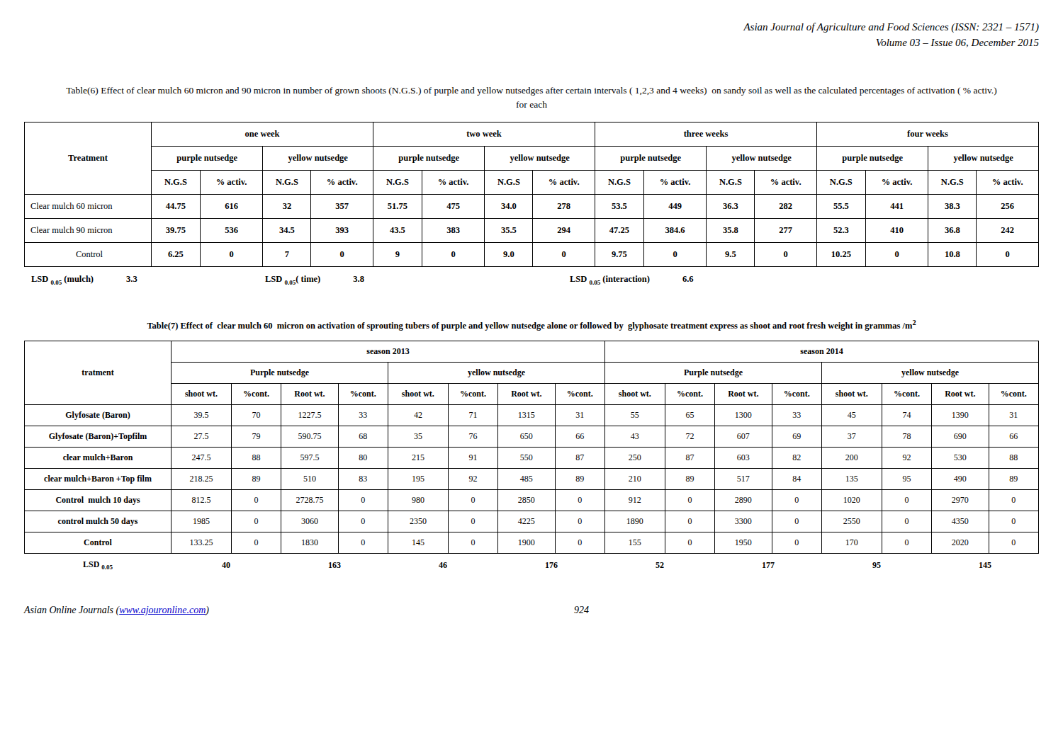Asian Journal of Agriculture and Food Sciences (ISSN: 2321 – 1571)
Volume 03 – Issue 06, December 2015
Table(6) Effect of clear mulch 60 micron and 90 micron in number of grown shoots (N.G.S.) of purple and yellow nutsedges after certain intervals ( 1,2,3 and 4 weeks) on sandy soil as well as the calculated percentages of activation ( % activ.) for each
| Treatment | one week | two week | three weeks | four weeks |
| --- | --- | --- | --- | --- |
| purple nutsedge | yellow nutsedge | purple nutsedge | yellow nutsedge | purple nutsedge | yellow nutsedge | purple nutsedge | yellow nutsedge |
| N.G.S | % activ. | N.G.S | % activ. | N.G.S | % activ. | N.G.S | % activ. | N.G.S | % activ. | N.G.S | % activ. | N.G.S | % activ. | N.G.S | % activ. |
| Clear mulch 60 micron | 44.75 | 616 | 32 | 357 | 51.75 | 475 | 34.0 | 278 | 53.5 | 449 | 36.3 | 282 | 55.5 | 441 | 38.3 | 256 |
| Clear mulch 90 micron | 39.75 | 536 | 34.5 | 393 | 43.5 | 383 | 35.5 | 294 | 47.25 | 384.6 | 35.8 | 277 | 52.3 | 410 | 36.8 | 242 |
| Control | 6.25 | 0 | 7 | 0 | 9 | 0 | 9.0 | 0 | 9.75 | 0 | 9.5 | 0 | 10.25 | 0 | 10.8 | 0 |
LSD 0.05 (mulch) 3.3
LSD 0.05( time) 3.8
LSD 0.05 (interaction) 6.6
Table(7) Effect of clear mulch 60 micron on activation of sprouting tubers of purple and yellow nutsedge alone or followed by glyphosate treatment express as shoot and root fresh weight in grammas /m2
| tratment | season 2013 | season 2014 |
| --- | --- | --- |
| Purple nutsedge | yellow nutsedge | Purple nutsedge | yellow nutsedge |
| shoot wt. | %cont. | Root wt. | %cont. | shoot wt. | %cont. | Root wt. | %cont. | shoot wt. | %cont. | Root wt. | %cont. | shoot wt. | %cont. | Root wt. | %cont. |
| Glyfosate (Baron) | 39.5 | 70 | 1227.5 | 33 | 42 | 71 | 1315 | 31 | 55 | 65 | 1300 | 33 | 45 | 74 | 1390 | 31 |
| Glyfosate (Baron)+Topfilm | 27.5 | 79 | 590.75 | 68 | 35 | 76 | 650 | 66 | 43 | 72 | 607 | 69 | 37 | 78 | 690 | 66 |
| clear mulch+Baron | 247.5 | 88 | 597.5 | 80 | 215 | 91 | 550 | 87 | 250 | 87 | 603 | 82 | 200 | 92 | 530 | 88 |
| clear mulch+Baron +Top film | 218.25 | 89 | 510 | 83 | 195 | 92 | 485 | 89 | 210 | 89 | 517 | 84 | 135 | 95 | 490 | 89 |
| Control mulch 10 days | 812.5 | 0 | 2728.75 | 0 | 980 | 0 | 2850 | 0 | 912 | 0 | 2890 | 0 | 1020 | 0 | 2970 | 0 |
| control mulch 50 days | 1985 | 0 | 3060 | 0 | 2350 | 0 | 4225 | 0 | 1890 | 0 | 3300 | 0 | 2550 | 0 | 4350 | 0 |
| Control | 133.25 | 0 | 1830 | 0 | 145 | 0 | 1900 | 0 | 155 | 0 | 1950 | 0 | 170 | 0 | 2020 | 0 |
| LSD 0.05 | 40 | 163 | 46 | 176 | 52 | 177 | 95 | 145 |
Asian Online Journals (www.ajouronline.com)
924